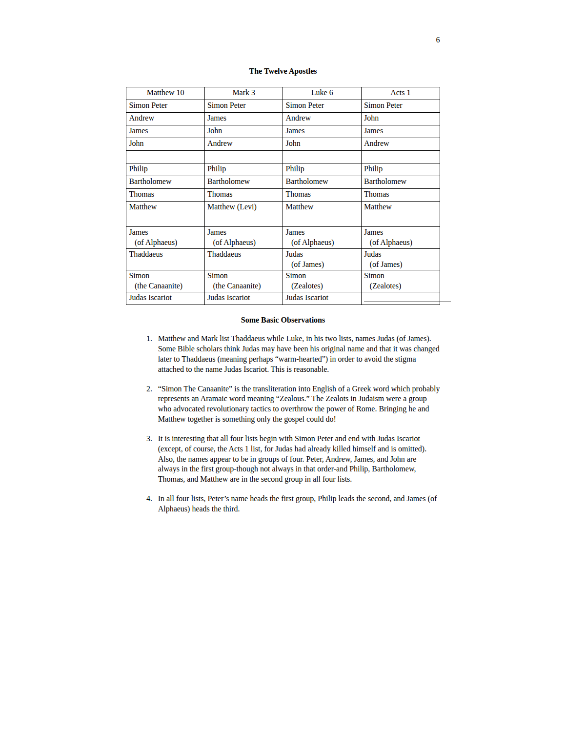6
The Twelve Apostles
| Matthew 10 | Mark 3 | Luke 6 | Acts 1 |
| --- | --- | --- | --- |
| Simon Peter | Simon Peter | Simon Peter | Simon Peter |
| Andrew | James | Andrew | John |
| James | John | James | James |
| John | Andrew | John | Andrew |
| Philip | Philip | Philip | Philip |
| Bartholomew | Bartholomew | Bartholomew | Bartholomew |
| Thomas | Thomas | Thomas | Thomas |
| Matthew | Matthew (Levi) | Matthew | Matthew |
| James (of Alphaeus) | James (of Alphaeus) | James (of Alphaeus) | James (of Alphaeus) |
| Thaddaeus | Thaddaeus | Judas (of James) | Judas (of James) |
| Simon (the Canaanite) | Simon (the Canaanite) | Simon (Zealotes) | Simon (Zealotes) |
| Judas Iscariot | Judas Iscariot | Judas Iscariot | |
Some Basic Observations
Matthew and Mark list Thaddaeus while Luke, in his two lists, names Judas (of James). Some Bible scholars think Judas may have been his original name and that it was changed later to Thaddaeus (meaning perhaps “warm-hearted”) in order to avoid the stigma attached to the name Judas Iscariot. This is reasonable.
“Simon The Canaanite” is the transliteration into English of a Greek word which probably represents an Aramaic word meaning “Zealous.” The Zealots in Judaism were a group who advocated revolutionary tactics to overthrow the power of Rome. Bringing he and Matthew together is something only the gospel could do!
It is interesting that all four lists begin with Simon Peter and end with Judas Iscariot (except, of course, the Acts 1 list, for Judas had already killed himself and is omitted). Also, the names appear to be in groups of four. Peter, Andrew, James, and John are always in the first group-though not always in that order-and Philip, Bartholomew, Thomas, and Matthew are in the second group in all four lists.
In all four lists, Peter’s name heads the first group, Philip leads the second, and James (of Alphaeus) heads the third.